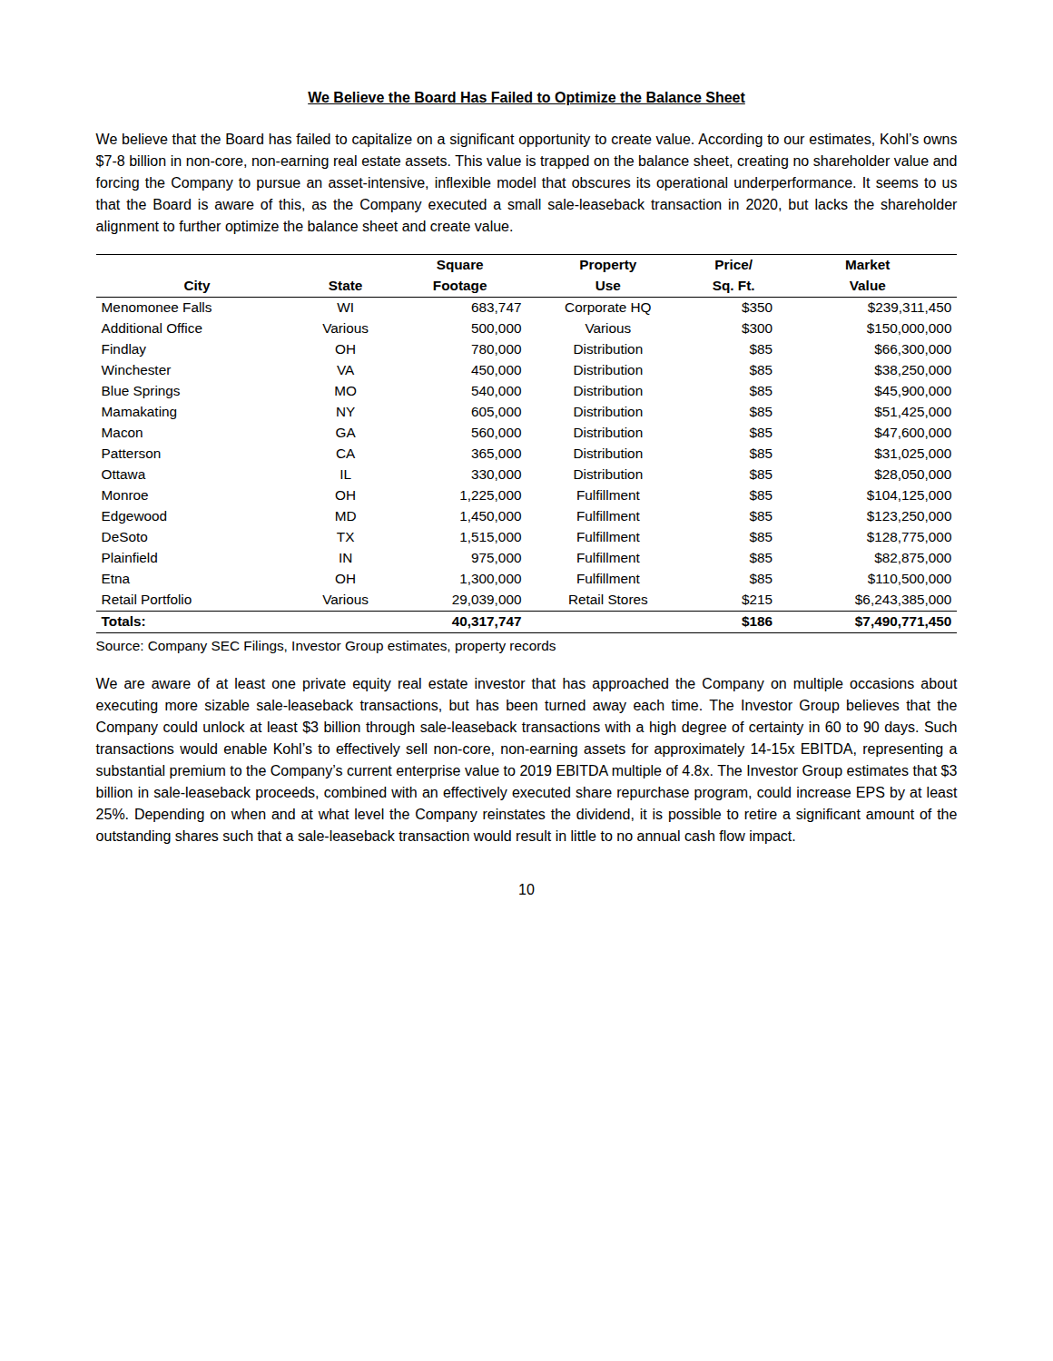We Believe the Board Has Failed to Optimize the Balance Sheet
We believe that the Board has failed to capitalize on a significant opportunity to create value. According to our estimates, Kohl’s owns $7-8 billion in non-core, non-earning real estate assets. This value is trapped on the balance sheet, creating no shareholder value and forcing the Company to pursue an asset-intensive, inflexible model that obscures its operational underperformance. It seems to us that the Board is aware of this, as the Company executed a small sale-leaseback transaction in 2020, but lacks the shareholder alignment to further optimize the balance sheet and create value.
| | | Square | Property | Price/ | Market |
| --- | --- | --- | --- | --- | --- |
| City | State | Footage | Use | Sq. Ft. | Value |
| Menomonee Falls | WI | 683,747 | Corporate HQ | $350 | $239,311,450 |
| Additional Office | Various | 500,000 | Various | $300 | $150,000,000 |
| Findlay | OH | 780,000 | Distribution | $85 | $66,300,000 |
| Winchester | VA | 450,000 | Distribution | $85 | $38,250,000 |
| Blue Springs | MO | 540,000 | Distribution | $85 | $45,900,000 |
| Mamakating | NY | 605,000 | Distribution | $85 | $51,425,000 |
| Macon | GA | 560,000 | Distribution | $85 | $47,600,000 |
| Patterson | CA | 365,000 | Distribution | $85 | $31,025,000 |
| Ottawa | IL | 330,000 | Distribution | $85 | $28,050,000 |
| Monroe | OH | 1,225,000 | Fulfillment | $85 | $104,125,000 |
| Edgewood | MD | 1,450,000 | Fulfillment | $85 | $123,250,000 |
| DeSoto | TX | 1,515,000 | Fulfillment | $85 | $128,775,000 |
| Plainfield | IN | 975,000 | Fulfillment | $85 | $82,875,000 |
| Etna | OH | 1,300,000 | Fulfillment | $85 | $110,500,000 |
| Retail Portfolio | Various | 29,039,000 | Retail Stores | $215 | $6,243,385,000 |
| Totals: | 40,317,747 | | $186 | $7,490,771,450 |
Source: Company SEC Filings, Investor Group estimates, property records
We are aware of at least one private equity real estate investor that has approached the Company on multiple occasions about executing more sizable sale-leaseback transactions, but has been turned away each time. The Investor Group believes that the Company could unlock at least $3 billion through sale-leaseback transactions with a high degree of certainty in 60 to 90 days. Such transactions would enable Kohl’s to effectively sell non-core, non-earning assets for approximately 14-15x EBITDA, representing a substantial premium to the Company’s current enterprise value to 2019 EBITDA multiple of 4.8x. The Investor Group estimates that $3 billion in sale-leaseback proceeds, combined with an effectively executed share repurchase program, could increase EPS by at least 25%. Depending on when and at what level the Company reinstates the dividend, it is possible to retire a significant amount of the outstanding shares such that a sale-leaseback transaction would result in little to no annual cash flow impact.
10